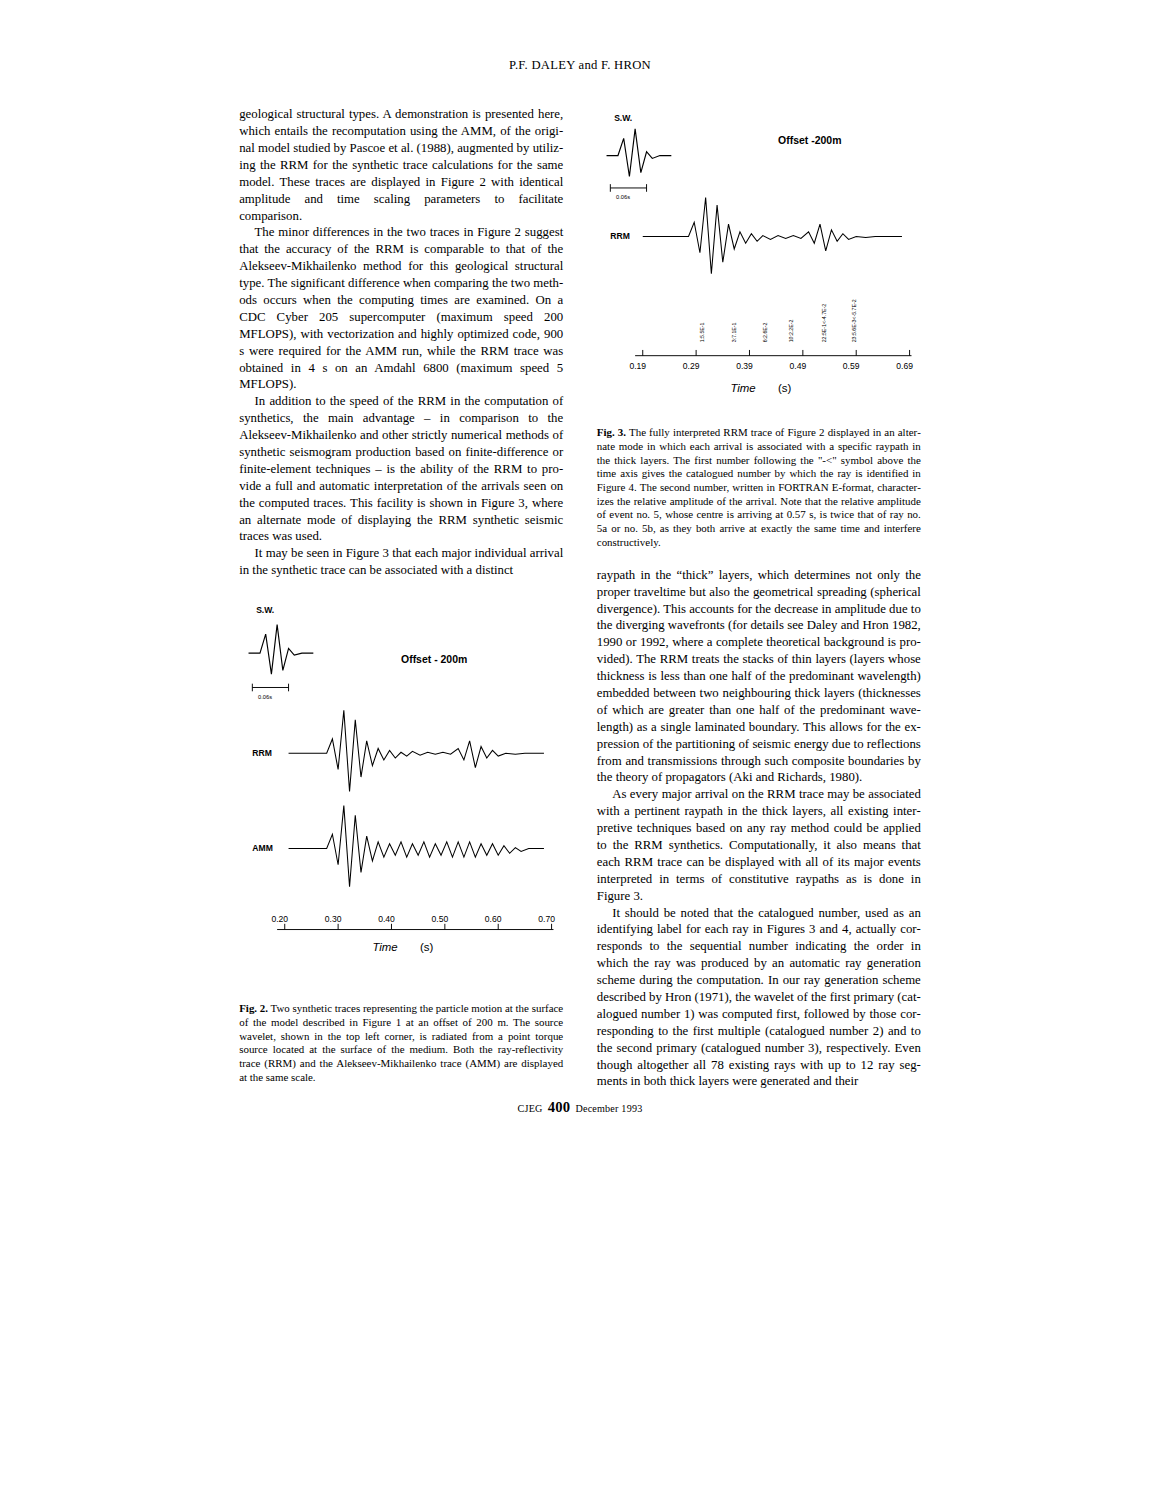P.F. DALEY and F. HRON
geological structural types. A demonstration is presented here, which entails the recomputation using the AMM, of the original model studied by Pascoe et al. (1988), augmented by utilizing the RRM for the synthetic trace calculations for the same model. These traces are displayed in Figure 2 with identical amplitude and time scaling parameters to facilitate comparison.
The minor differences in the two traces in Figure 2 suggest that the accuracy of the RRM is comparable to that of the Alekseev-Mikhailenko method for this geological structural type. The significant difference when comparing the two methods occurs when the computing times are examined. On a CDC Cyber 205 supercomputer (maximum speed 200 MFLOPS), with vectorization and highly optimized code, 900 s were required for the AMM run, while the RRM trace was obtained in 4 s on an Amdahl 6800 (maximum speed 5 MFLOPS).
In addition to the speed of the RRM in the computation of synthetics, the main advantage – in comparison to the Alekseev-Mikhailenko and other strictly numerical methods of synthetic seismogram production based on finite-difference or finite-element techniques – is the ability of the RRM to provide a full and automatic interpretation of the arrivals seen on the computed traces. This facility is shown in Figure 3, where an alternate mode of displaying the RRM synthetic seismic traces was used.
It may be seen in Figure 3 that each major individual arrival in the synthetic trace can be associated with a distinct
S.W. 0.06s Offset - 200m RRM AMM 0.20 0.30 0.40 0.50 0.60 0.70 Time (s)
Fig. 2. Two synthetic traces representing the particle motion at the surface of the model described in Figure 1 at an offset of 200 m. The source wavelet, shown in the top left corner, is radiated from a point torque source located at the surface of the medium. Both the ray-reflectivity trace (RRM) and the Alekseev-Mikhailenko trace (AMM) are displayed at the same scale.
S.W. 0.06s Offset -200m RRM 1:5.5E-1 3:7.1E-1 6:2.6E-2 10:2.2E-2 22:5E-1<-4.7E-2 23:5.6E-3<-5.7E-2 0.19 0.29 0.39 0.49 0.59 0.69 Time (s)
Fig. 3. The fully interpreted RRM trace of Figure 2 displayed in an alternate mode in which each arrival is associated with a specific raypath in the thick layers. The first number following the "-<" symbol above the time axis gives the catalogued number by which the ray is identified in Figure 4. The second number, written in FORTRAN E-format, characterizes the relative amplitude of the arrival. Note that the relative amplitude of event no. 5, whose centre is arriving at 0.57 s, is twice that of ray no. 5a or no. 5b, as they both arrive at exactly the same time and interfere constructively.
raypath in the “thick” layers, which determines not only the proper traveltime but also the geometrical spreading (spherical divergence). This accounts for the decrease in amplitude due to the diverging wavefronts (for details see Daley and Hron 1982, 1990 or 1992, where a complete theoretical background is provided). The RRM treats the stacks of thin layers (layers whose thickness is less than one half of the predominant wavelength) embedded between two neighbouring thick layers (thicknesses of which are greater than one half of the predominant wavelength) as a single laminated boundary. This allows for the expression of the partitioning of seismic energy due to reflections from and transmissions through such composite boundaries by the theory of propagators (Aki and Richards, 1980).
As every major arrival on the RRM trace may be associated with a pertinent raypath in the thick layers, all existing interpretive techniques based on any ray method could be applied to the RRM synthetics. Computationally, it also means that each RRM trace can be displayed with all of its major events interpreted in terms of constitutive raypaths as is done in Figure 3.
It should be noted that the catalogued number, used as an identifying label for each ray in Figures 3 and 4, actually corresponds to the sequential number indicating the order in which the ray was produced by an automatic ray generation scheme during the computation. In our ray generation scheme described by Hron (1971), the wavelet of the first primary (catalogued number 1) was computed first, followed by those corresponding to the first multiple (catalogued number 2) and to the second primary (catalogued number 3), respectively. Even though altogether all 78 existing rays with up to 12 ray segments in both thick layers were generated and their
CJEG 400 December 1993